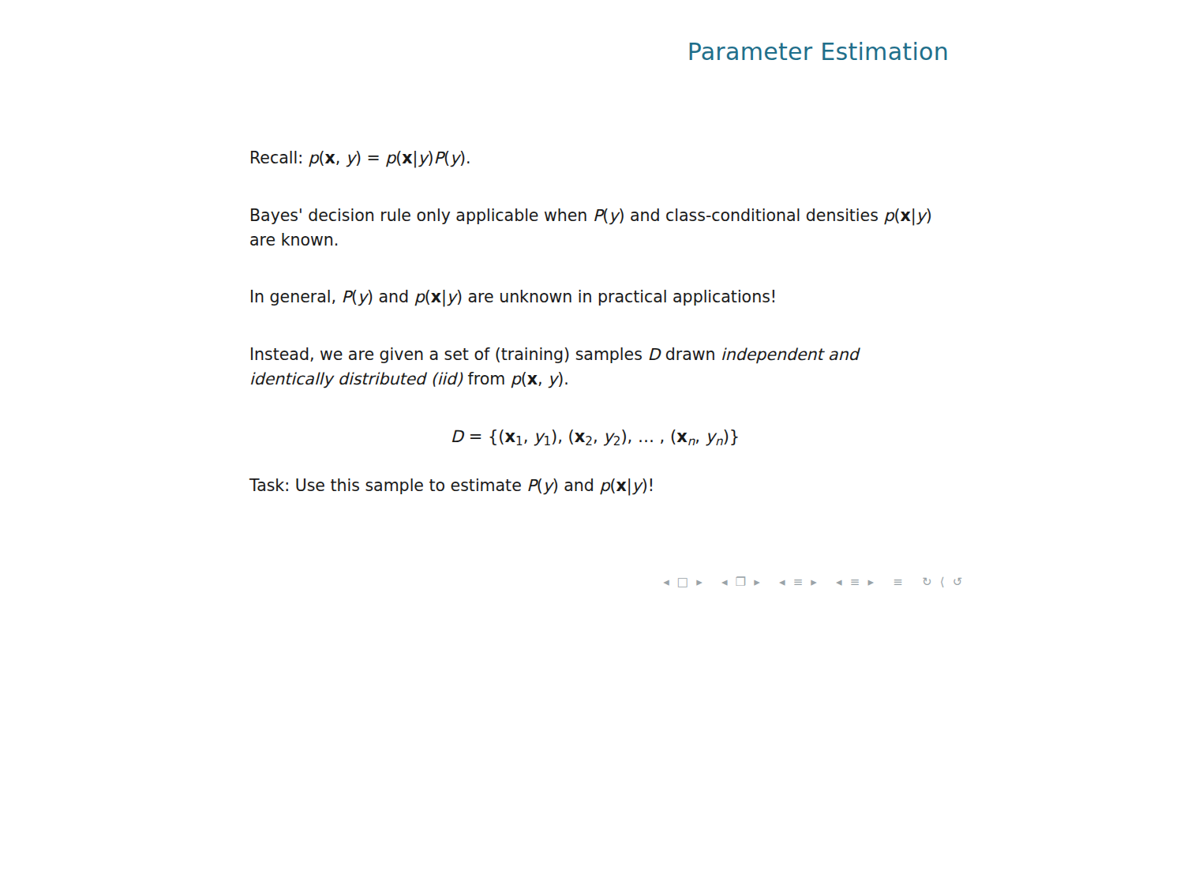Parameter Estimation
Recall: p(x, y) = p(x|y)P(y).
Bayes' decision rule only applicable when P(y) and class-conditional densities p(x|y) are known.
In general, P(y) and p(x|y) are unknown in practical applications!
Instead, we are given a set of (training) samples D drawn independent and identically distributed (iid) from p(x, y).
D = {(x1, y1), (x2, y2), … , (xn, yn)}
Task: Use this sample to estimate P(y) and p(x|y)!
◂ □ ▸ ◂ ❐ ▸ ◂ ≡ ▸ ◂ ≡ ▸ ≡ ↻ ⟨ ↺